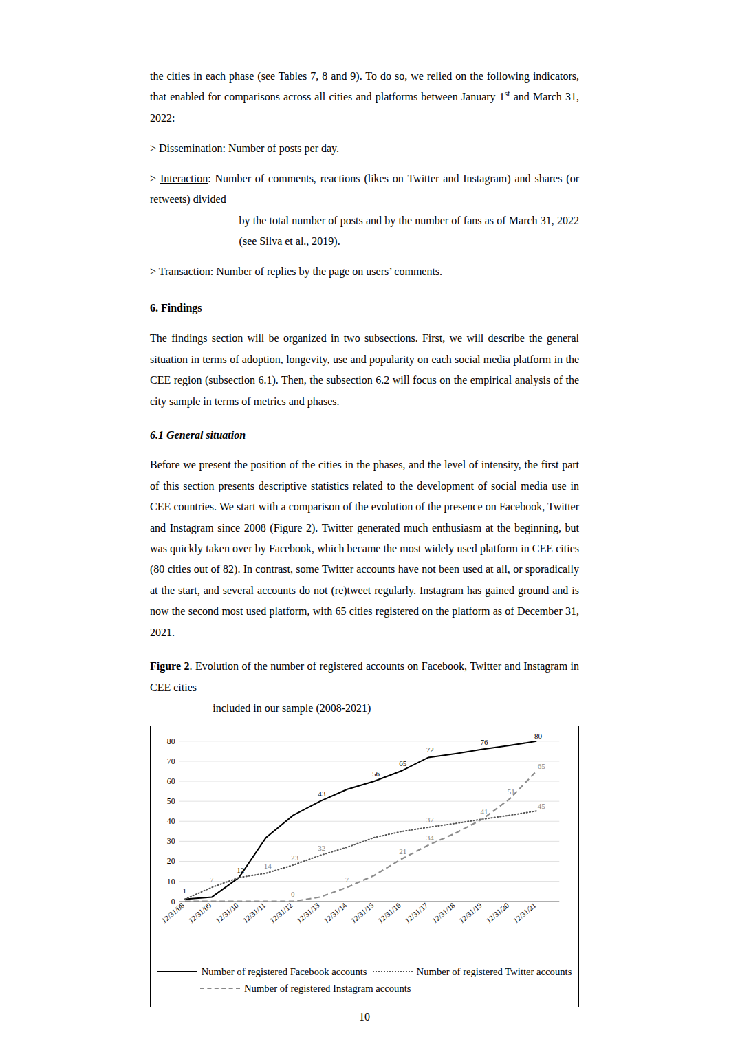the cities in each phase (see Tables 7, 8 and 9). To do so, we relied on the following indicators, that enabled for comparisons across all cities and platforms between January 1st and March 31, 2022:
> Dissemination: Number of posts per day.
> Interaction: Number of comments, reactions (likes on Twitter and Instagram) and shares (or retweets) divided by the total number of posts and by the number of fans as of March 31, 2022 (see Silva et al., 2019).
> Transaction: Number of replies by the page on users’ comments.
6. Findings
The findings section will be organized in two subsections. First, we will describe the general situation in terms of adoption, longevity, use and popularity on each social media platform in the CEE region (subsection 6.1). Then, the subsection 6.2 will focus on the empirical analysis of the city sample in terms of metrics and phases.
6.1 General situation
Before we present the position of the cities in the phases, and the level of intensity, the first part of this section presents descriptive statistics related to the development of social media use in CEE countries. We start with a comparison of the evolution of the presence on Facebook, Twitter and Instagram since 2008 (Figure 2). Twitter generated much enthusiasm at the beginning, but was quickly taken over by Facebook, which became the most widely used platform in CEE cities (80 cities out of 82). In contrast, some Twitter accounts have not been used at all, or sporadically at the start, and several accounts do not (re)tweet regularly. Instagram has gained ground and is now the second most used platform, with 65 cities registered on the platform as of December 31, 2021.
Figure 2. Evolution of the number of registered accounts on Facebook, Twitter and Instagram in CEE cities included in our sample (2008-2021)
80 70 60 50 40 30 20 10 0 1 80 72 65 56 43 12 76 7 14 23 32 37 41 45 0 7 21 34 51 65 12/31/08 12/31/09 12/31/10 12/31/11 12/31/12 12/31/13 12/31/14 12/31/15 12/31/16 12/31/17 12/31/18 12/31/19 12/31/20 12/31/21
Number of registered Facebook accounts Number of registered Twitter accounts
Number of registered Instagram accounts
10